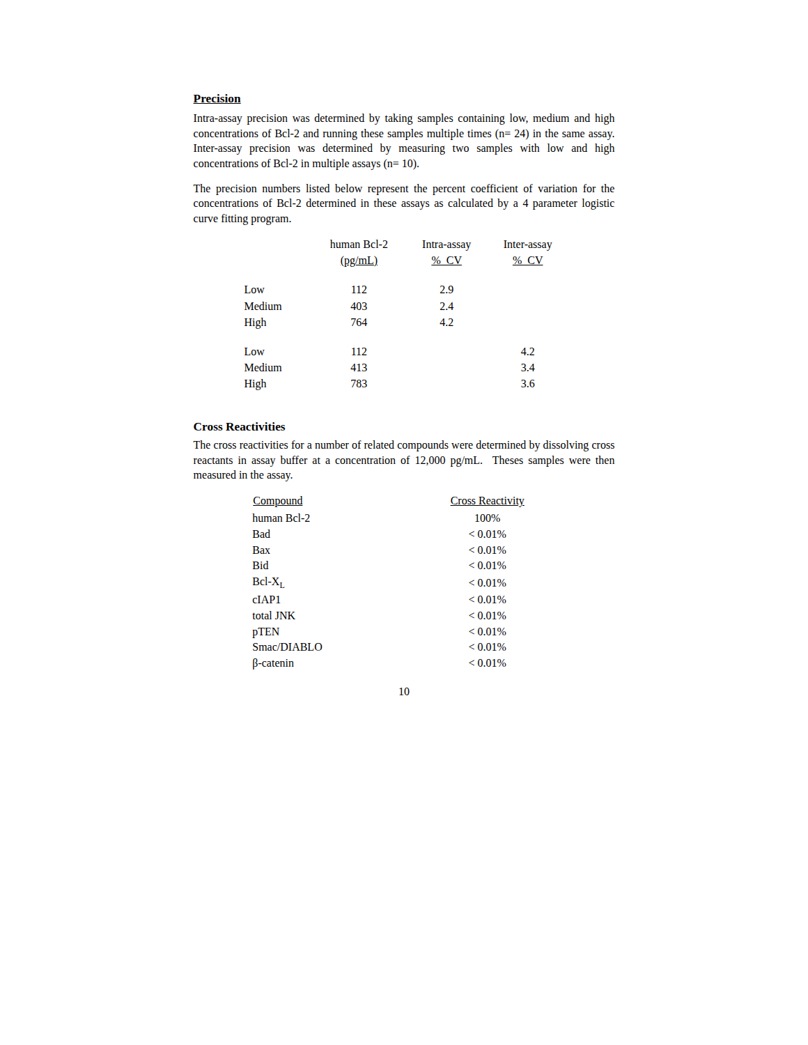Precision
Intra-assay precision was determined by taking samples containing low, medium and high concentrations of Bcl-2 and running these samples multiple times (n= 24) in the same assay. Inter-assay precision was determined by measuring two samples with low and high concentrations of Bcl-2 in multiple assays (n= 10).
The precision numbers listed below represent the percent coefficient of variation for the concentrations of Bcl-2 determined in these assays as calculated by a 4 parameter logistic curve fitting program.
| | human Bcl-2 | Intra-assay | Inter-assay |
| --- | --- | --- | --- |
| | (pg/mL) | % CV | % CV |
| Low | 112 | 2.9 | |
| Medium | 403 | 2.4 | |
| High | 764 | 4.2 | |
| Low | 112 | | 4.2 |
| Medium | 413 | | 3.4 |
| High | 783 | | 3.6 |
Cross Reactivities
The cross reactivities for a number of related compounds were determined by dissolving cross reactants in assay buffer at a concentration of 12,000 pg/mL. Theses samples were then measured in the assay.
| Compound | Cross Reactivity |
| --- | --- |
| human Bcl-2 | 100% |
| Bad | < 0.01% |
| Bax | < 0.01% |
| Bid | < 0.01% |
| Bcl-X L | < 0.01% |
| cIAP1 | < 0.01% |
| total JNK | < 0.01% |
| pTEN | < 0.01% |
| Smac/DIABLO | < 0.01% |
| β-catenin | < 0.01% |
10